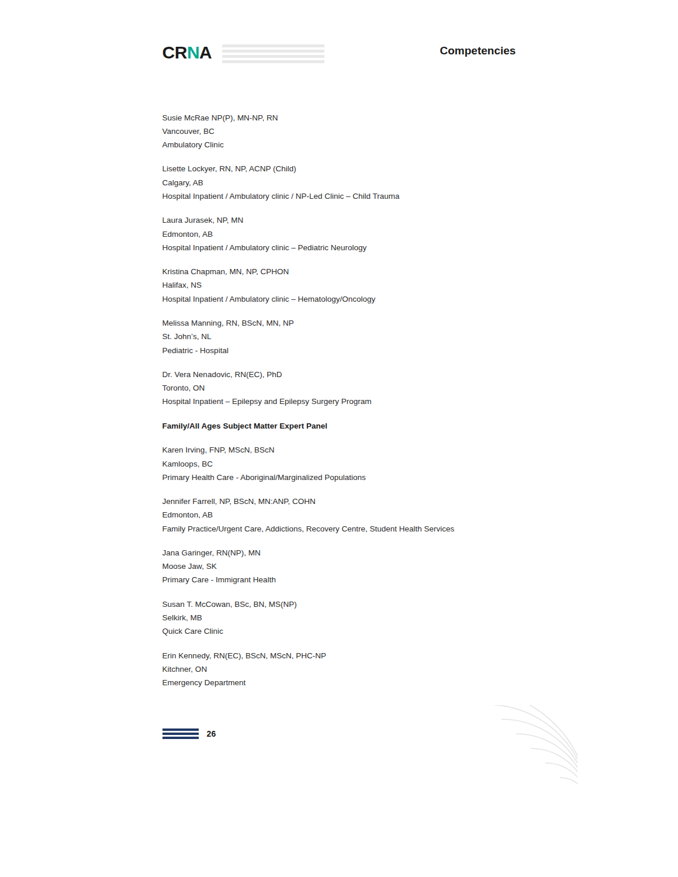CRNA
Competencies
Susie McRae NP(P), MN-NP, RN
Vancouver, BC
Ambulatory Clinic
Lisette Lockyer, RN, NP, ACNP (Child)
Calgary, AB
Hospital Inpatient / Ambulatory clinic / NP-Led Clinic – Child Trauma
Laura Jurasek, NP, MN
Edmonton, AB
Hospital Inpatient / Ambulatory clinic – Pediatric Neurology
Kristina Chapman, MN, NP, CPHON
Halifax, NS
Hospital Inpatient / Ambulatory clinic – Hematology/Oncology
Melissa Manning, RN, BScN, MN, NP
St. John’s, NL
Pediatric - Hospital
Dr. Vera Nenadovic, RN(EC), PhD
Toronto, ON
Hospital Inpatient – Epilepsy and Epilepsy Surgery Program
Family/All Ages Subject Matter Expert Panel
Karen Irving, FNP, MScN, BScN
Kamloops, BC
Primary Health Care - Aboriginal/Marginalized Populations
Jennifer Farrell, NP, BScN, MN:ANP, COHN
Edmonton, AB
Family Practice/Urgent Care, Addictions, Recovery Centre, Student Health Services
Jana Garinger, RN(NP), MN
Moose Jaw, SK
Primary Care - Immigrant Health
Susan T. McCowan, BSc, BN, MS(NP)
Selkirk, MB
Quick Care Clinic
Erin Kennedy, RN(EC), BScN, MScN, PHC-NP
Kitchner, ON
Emergency Department
26